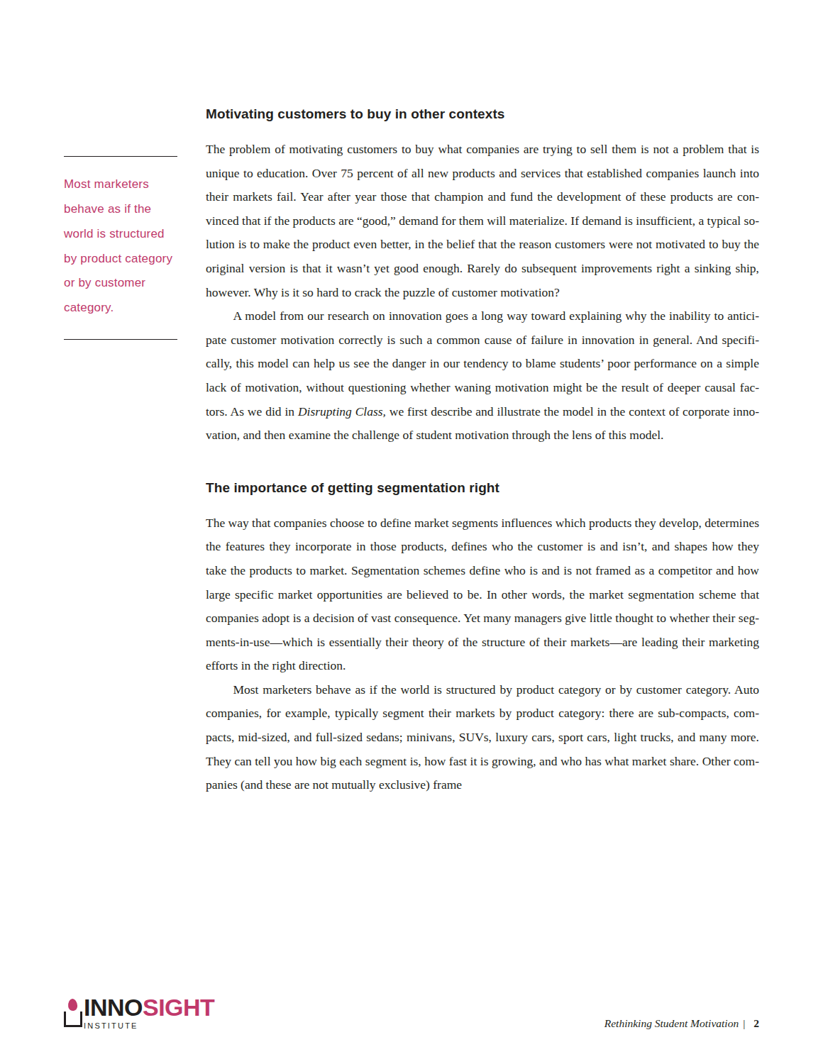Most marketers behave as if the world is structured by product category or by customer category.
Motivating customers to buy in other contexts
The problem of motivating customers to buy what companies are trying to sell them is not a problem that is unique to education. Over 75 percent of all new products and services that established companies launch into their markets fail. Year after year those that champion and fund the development of these products are convinced that if the products are “good,” demand for them will materialize. If demand is insufficient, a typical solution is to make the product even better, in the belief that the reason customers were not motivated to buy the original version is that it wasn’t yet good enough. Rarely do subsequent improvements right a sinking ship, however. Why is it so hard to crack the puzzle of customer motivation?
A model from our research on innovation goes a long way toward explaining why the inability to anticipate customer motivation correctly is such a common cause of failure in innovation in general. And specifically, this model can help us see the danger in our tendency to blame students’ poor performance on a simple lack of motivation, without questioning whether waning motivation might be the result of deeper causal factors. As we did in Disrupting Class, we first describe and illustrate the model in the context of corporate innovation, and then examine the challenge of student motivation through the lens of this model.
The importance of getting segmentation right
The way that companies choose to define market segments influences which products they develop, determines the features they incorporate in those products, defines who the customer is and isn’t, and shapes how they take the products to market. Segmentation schemes define who is and is not framed as a competitor and how large specific market opportunities are believed to be. In other words, the market segmentation scheme that companies adopt is a decision of vast consequence. Yet many managers give little thought to whether their segments-in-use—which is essentially their theory of the structure of their markets—are leading their marketing efforts in the right direction.
Most marketers behave as if the world is structured by product category or by customer category. Auto companies, for example, typically segment their markets by product category: there are sub-compacts, compacts, mid-sized, and full-sized sedans; minivans, SUVs, luxury cars, sport cars, light trucks, and many more. They can tell you how big each segment is, how fast it is growing, and who has what market share. Other companies (and these are not mutually exclusive) frame
INNO SIGHT
INSTITUTE
Rethinking Student Motivation|2